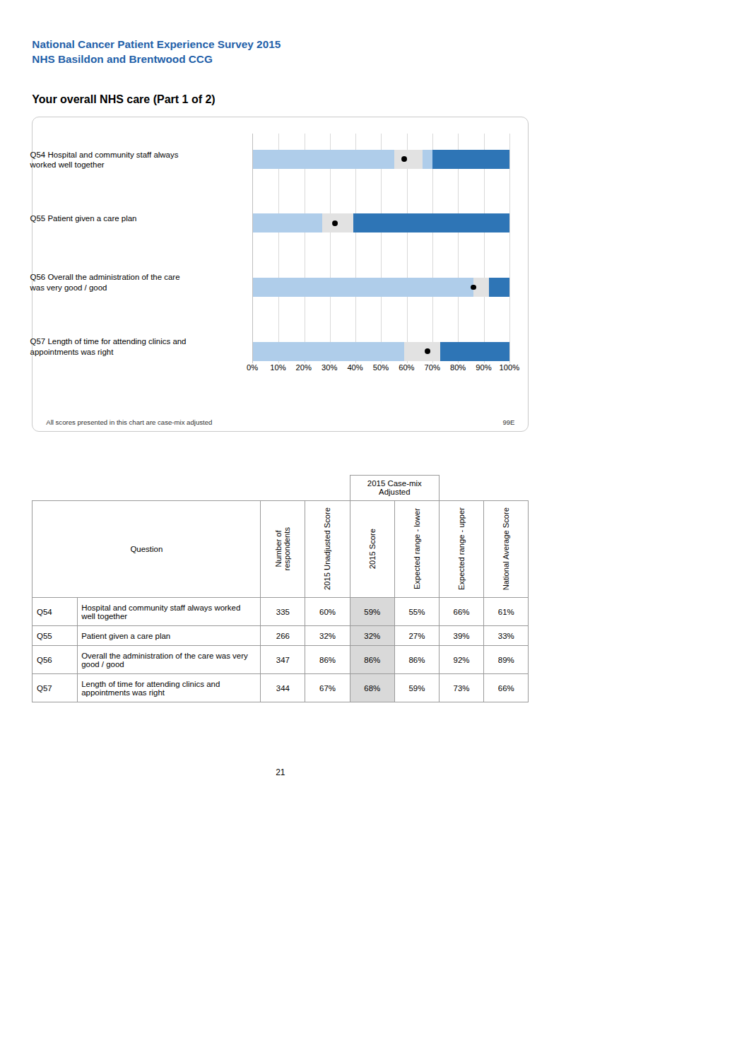National Cancer Patient Experience Survey 2015
NHS Basildon and Brentwood CCG
Your overall NHS care (Part 1 of 2)
Q54 Hospital and community staff always
worked well together
Q55 Patient given a care plan
Q56 Overall the administration of the care
was very good / good
Q57 Length of time for attending clinics and
appointments was right
0% 10% 20% 30% 40% 50% 60% 70% 80% 90% 100%
All scores presented in this chart are case-mix adjusted
99E
| | 2015 Case-mix Adjusted | |
| --- | --- | --- |
| Question | Number of respondents | 2015 Unadjusted Score | 2015 Score | Expected range - lower | Expected range - upper | National Average Score |
| Q54 | Hospital and community staff always worked well together | 335 | 60% | 59% | 55% | 66% | 61% |
| Q55 | Patient given a care plan | 266 | 32% | 32% | 27% | 39% | 33% |
| Q56 | Overall the administration of the care was very good / good | 347 | 86% | 86% | 86% | 92% | 89% |
| Q57 | Length of time for attending clinics and appointments was right | 344 | 67% | 68% | 59% | 73% | 66% |
21